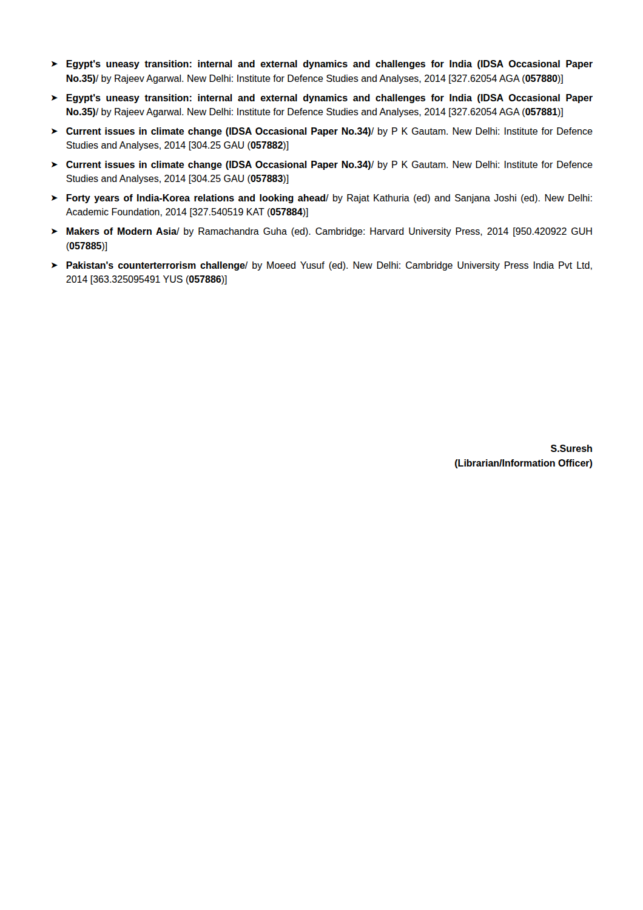Egypt's uneasy transition: internal and external dynamics and challenges for India (IDSA Occasional Paper No.35)/ by Rajeev Agarwal. New Delhi: Institute for Defence Studies and Analyses, 2014 [327.62054 AGA (057880)]
Egypt's uneasy transition: internal and external dynamics and challenges for India (IDSA Occasional Paper No.35)/ by Rajeev Agarwal. New Delhi: Institute for Defence Studies and Analyses, 2014 [327.62054 AGA (057881)]
Current issues in climate change (IDSA Occasional Paper No.34)/ by P K Gautam. New Delhi: Institute for Defence Studies and Analyses, 2014 [304.25 GAU (057882)]
Current issues in climate change (IDSA Occasional Paper No.34)/ by P K Gautam. New Delhi: Institute for Defence Studies and Analyses, 2014 [304.25 GAU (057883)]
Forty years of India-Korea relations and looking ahead/ by Rajat Kathuria (ed) and Sanjana Joshi (ed). New Delhi: Academic Foundation, 2014 [327.540519 KAT (057884)]
Makers of Modern Asia/ by Ramachandra Guha (ed). Cambridge: Harvard University Press, 2014 [950.420922 GUH (057885)]
Pakistan's counterterrorism challenge/ by Moeed Yusuf (ed). New Delhi: Cambridge University Press India Pvt Ltd, 2014 [363.325095491 YUS (057886)]
S.Suresh
(Librarian/Information Officer)